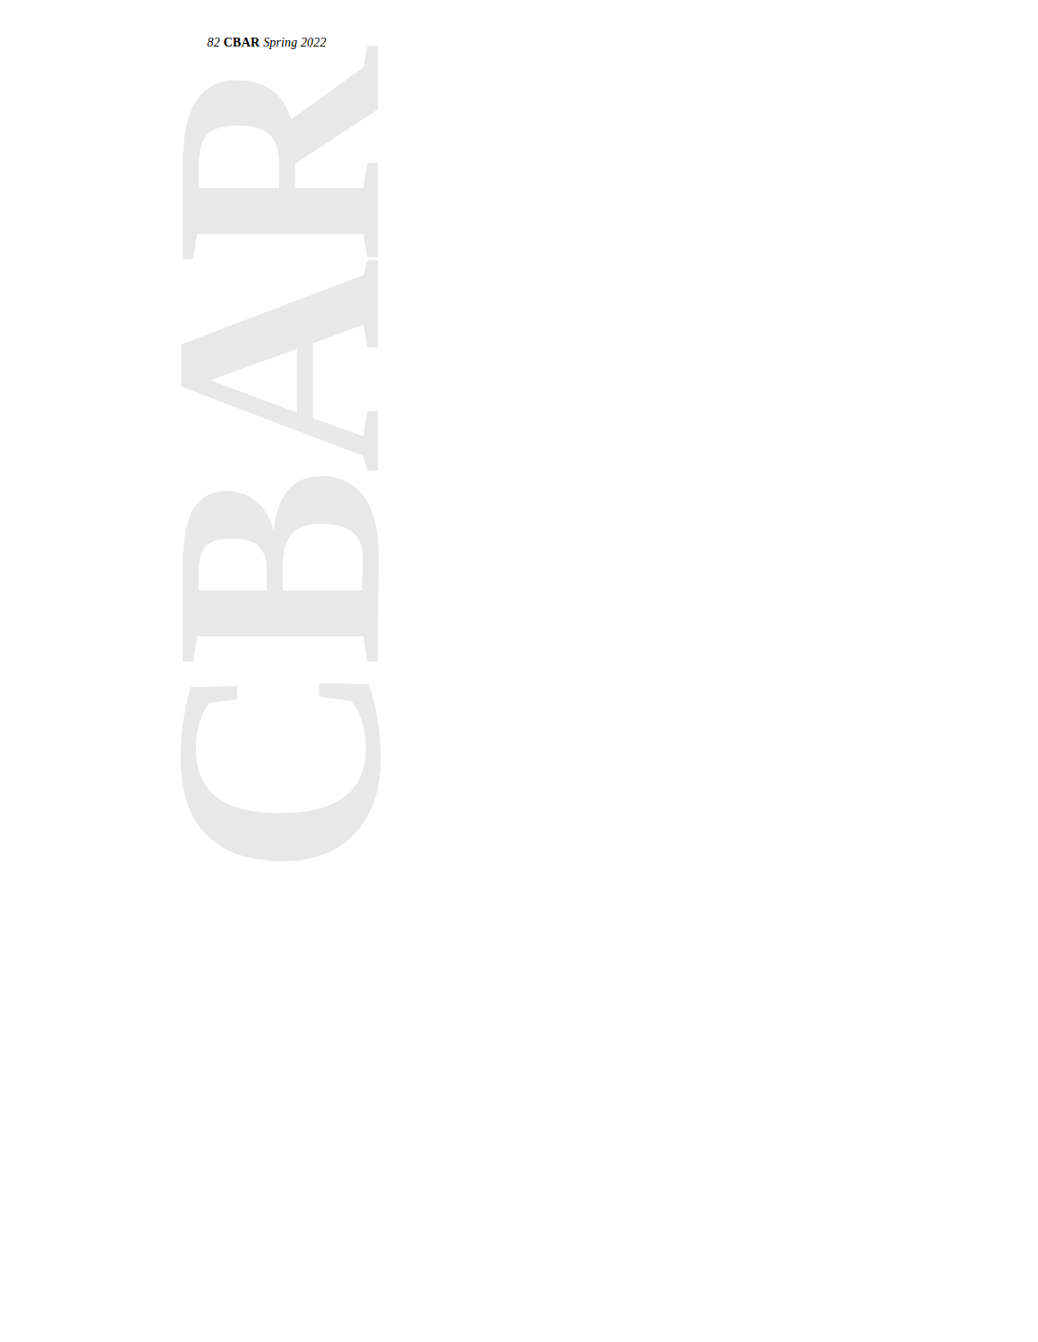82 CBAR Spring 2022
CBAR